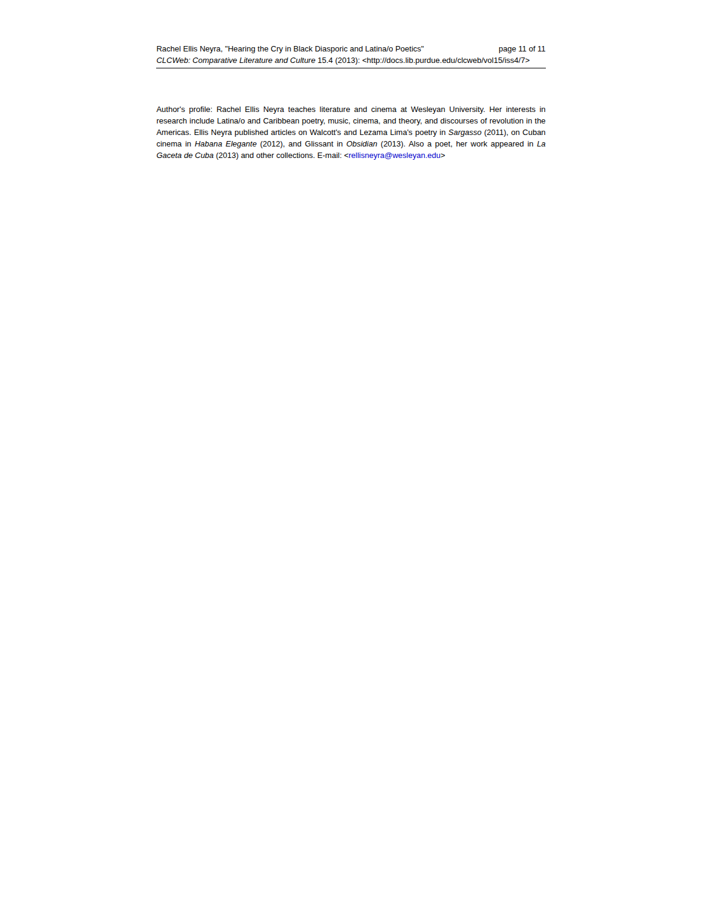Rachel Ellis Neyra, "Hearing the Cry in Black Diasporic and Latina/o Poetics" page 11 of 11
CLCWeb: Comparative Literature and Culture 15.4 (2013): <http://docs.lib.purdue.edu/clcweb/vol15/iss4/7>
Author's profile: Rachel Ellis Neyra teaches literature and cinema at Wesleyan University. Her interests in research include Latina/o and Caribbean poetry, music, cinema, and theory, and discourses of revolution in the Americas. Ellis Neyra published articles on Walcott's and Lezama Lima's poetry in Sargasso (2011), on Cuban cinema in Habana Elegante (2012), and Glissant in Obsidian (2013). Also a poet, her work appeared in La Gaceta de Cuba (2013) and other collections. E-mail: <rellisneyra@wesleyan.edu>